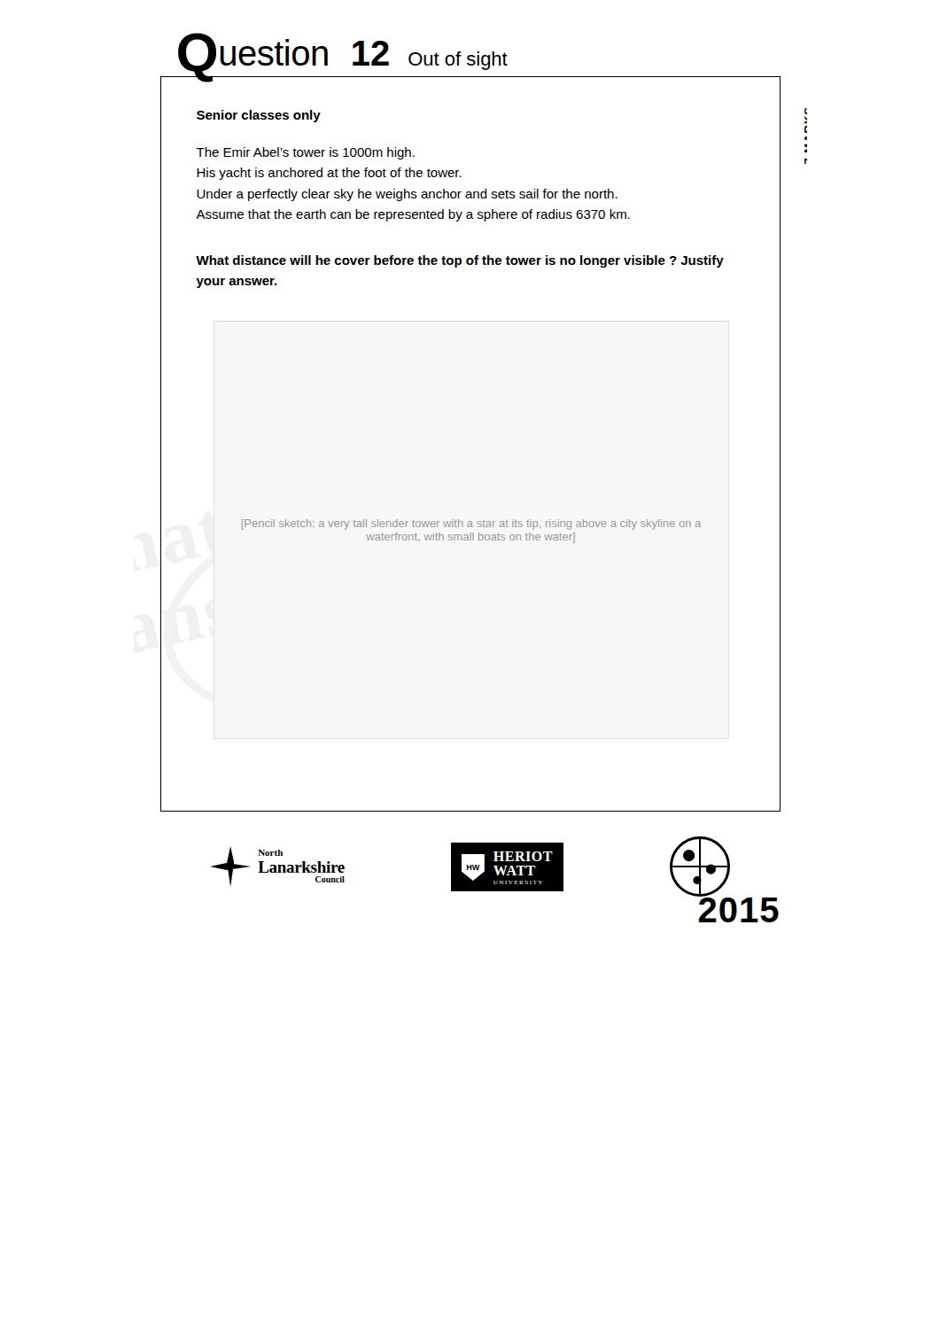mathé ans Frontière
7 MARKS
Question
12
Out of sight
Senior classes only
The Emir Abel’s tower is 1000m high.
His yacht is anchored at the foot of the tower.
Under a perfectly clear sky he weighs anchor and sets sail for the north.
Assume that the earth can be represented by a sphere of radius 6370 km.
What distance will he cover before the top of the tower is no longer visible ? Justify your answer.
[Pencil sketch: a very tall slender tower with a star at its tip, rising above a city skyline on a waterfront, with small boats on the water]
North
Lanarkshire
Council
HW
HERIOT
WATT
UNIVERSITY
2015